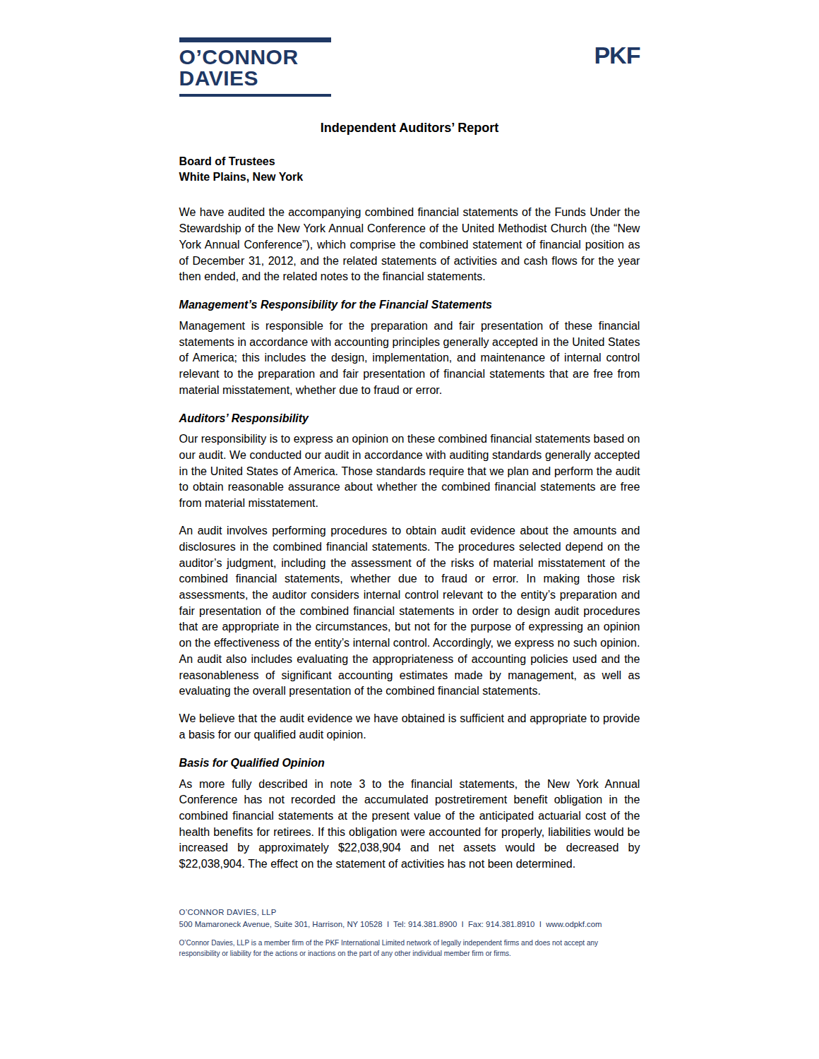O’CONNOR
DAVIES
PKF
Independent Auditors’ Report
Board of Trustees
White Plains, New York
We have audited the accompanying combined financial statements of the Funds Under the Stewardship of the New York Annual Conference of the United Methodist Church (the “New York Annual Conference”), which comprise the combined statement of financial position as of December 31, 2012, and the related statements of activities and cash flows for the year then ended, and the related notes to the financial statements.
Management’s Responsibility for the Financial Statements
Management is responsible for the preparation and fair presentation of these financial statements in accordance with accounting principles generally accepted in the United States of America; this includes the design, implementation, and maintenance of internal control relevant to the preparation and fair presentation of financial statements that are free from material misstatement, whether due to fraud or error.
Auditors’ Responsibility
Our responsibility is to express an opinion on these combined financial statements based on our audit. We conducted our audit in accordance with auditing standards generally accepted in the United States of America. Those standards require that we plan and perform the audit to obtain reasonable assurance about whether the combined financial statements are free from material misstatement.
An audit involves performing procedures to obtain audit evidence about the amounts and disclosures in the combined financial statements. The procedures selected depend on the auditor’s judgment, including the assessment of the risks of material misstatement of the combined financial statements, whether due to fraud or error. In making those risk assessments, the auditor considers internal control relevant to the entity’s preparation and fair presentation of the combined financial statements in order to design audit procedures that are appropriate in the circumstances, but not for the purpose of expressing an opinion on the effectiveness of the entity’s internal control. Accordingly, we express no such opinion. An audit also includes evaluating the appropriateness of accounting policies used and the reasonableness of significant accounting estimates made by management, as well as evaluating the overall presentation of the combined financial statements.
We believe that the audit evidence we have obtained is sufficient and appropriate to provide a basis for our qualified audit opinion.
Basis for Qualified Opinion
As more fully described in note 3 to the financial statements, the New York Annual Conference has not recorded the accumulated postretirement benefit obligation in the combined financial statements at the present value of the anticipated actuarial cost of the health benefits for retirees. If this obligation were accounted for properly, liabilities would be increased by approximately $22,038,904 and net assets would be decreased by $22,038,904. The effect on the statement of activities has not been determined.
O’CONNOR DAVIES, LLP
500 Mamaroneck Avenue, Suite 301, Harrison, NY 10528 I Tel: 914.381.8900 I Fax: 914.381.8910 I www.odpkf.com
O’Connor Davies, LLP is a member firm of the PKF International Limited network of legally independent firms and does not accept any responsibility or liability for the actions or inactions on the part of any other individual member firm or firms.